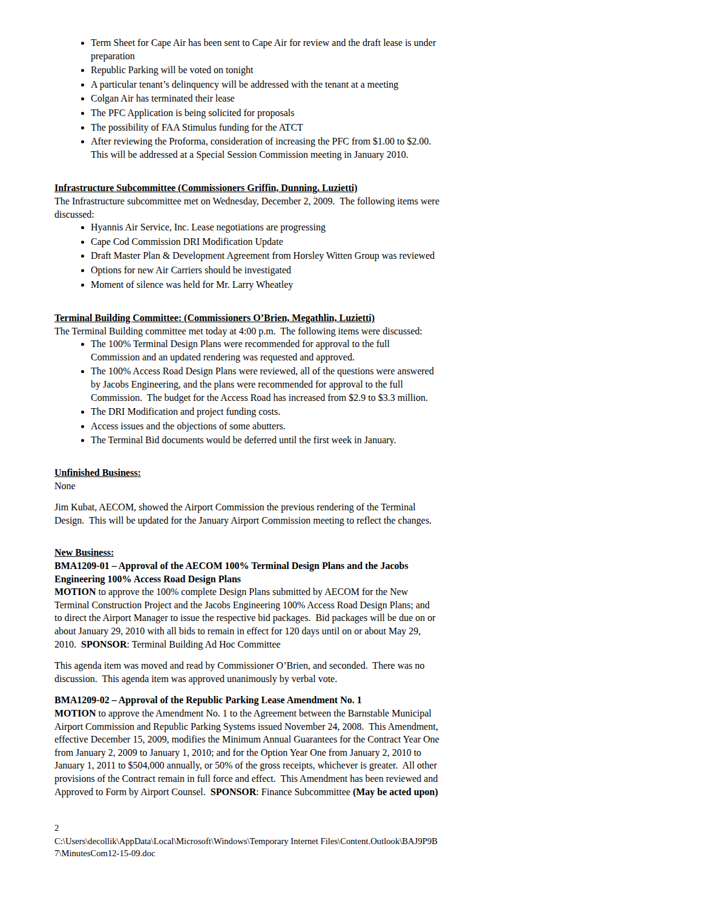Term Sheet for Cape Air has been sent to Cape Air for review and the draft lease is under preparation
Republic Parking will be voted on tonight
A particular tenant’s delinquency will be addressed with the tenant at a meeting
Colgan Air has terminated their lease
The PFC Application is being solicited for proposals
The possibility of FAA Stimulus funding for the ATCT
After reviewing the Proforma, consideration of increasing the PFC from $1.00 to $2.00. This will be addressed at a Special Session Commission meeting in January 2010.
Infrastructure Subcommittee (Commissioners Griffin, Dunning, Luzietti)
The Infrastructure subcommittee met on Wednesday, December 2, 2009. The following items were discussed:
Hyannis Air Service, Inc. Lease negotiations are progressing
Cape Cod Commission DRI Modification Update
Draft Master Plan & Development Agreement from Horsley Witten Group was reviewed
Options for new Air Carriers should be investigated
Moment of silence was held for Mr. Larry Wheatley
Terminal Building Committee: (Commissioners O’Brien, Megathlin, Luzietti)
The Terminal Building committee met today at 4:00 p.m. The following items were discussed:
The 100% Terminal Design Plans were recommended for approval to the full Commission and an updated rendering was requested and approved.
The 100% Access Road Design Plans were reviewed, all of the questions were answered by Jacobs Engineering, and the plans were recommended for approval to the full Commission. The budget for the Access Road has increased from $2.9 to $3.3 million.
The DRI Modification and project funding costs.
Access issues and the objections of some abutters.
The Terminal Bid documents would be deferred until the first week in January.
Unfinished Business:
None
Jim Kubat, AECOM, showed the Airport Commission the previous rendering of the Terminal Design. This will be updated for the January Airport Commission meeting to reflect the changes.
New Business:
BMA1209-01 – Approval of the AECOM 100% Terminal Design Plans and the Jacobs Engineering 100% Access Road Design Plans
MOTION to approve the 100% complete Design Plans submitted by AECOM for the New Terminal Construction Project and the Jacobs Engineering 100% Access Road Design Plans; and to direct the Airport Manager to issue the respective bid packages. Bid packages will be due on or about January 29, 2010 with all bids to remain in effect for 120 days until on or about May 29, 2010. SPONSOR: Terminal Building Ad Hoc Committee
This agenda item was moved and read by Commissioner O’Brien, and seconded. There was no discussion. This agenda item was approved unanimously by verbal vote.
BMA1209-02 – Approval of the Republic Parking Lease Amendment No. 1
MOTION to approve the Amendment No. 1 to the Agreement between the Barnstable Municipal Airport Commission and Republic Parking Systems issued November 24, 2008. This Amendment, effective December 15, 2009, modifies the Minimum Annual Guarantees for the Contract Year One from January 2, 2009 to January 1, 2010; and for the Option Year One from January 2, 2010 to January 1, 2011 to $504,000 annually, or 50% of the gross receipts, whichever is greater. All other provisions of the Contract remain in full force and effect. This Amendment has been reviewed and Approved to Form by Airport Counsel. SPONSOR: Finance Subcommittee (May be acted upon)
2
C:\Users\decollik\AppData\Local\Microsoft\Windows\Temporary Internet Files\Content.Outlook\BAJ9P9B7\MinutesCom12-15-09.doc